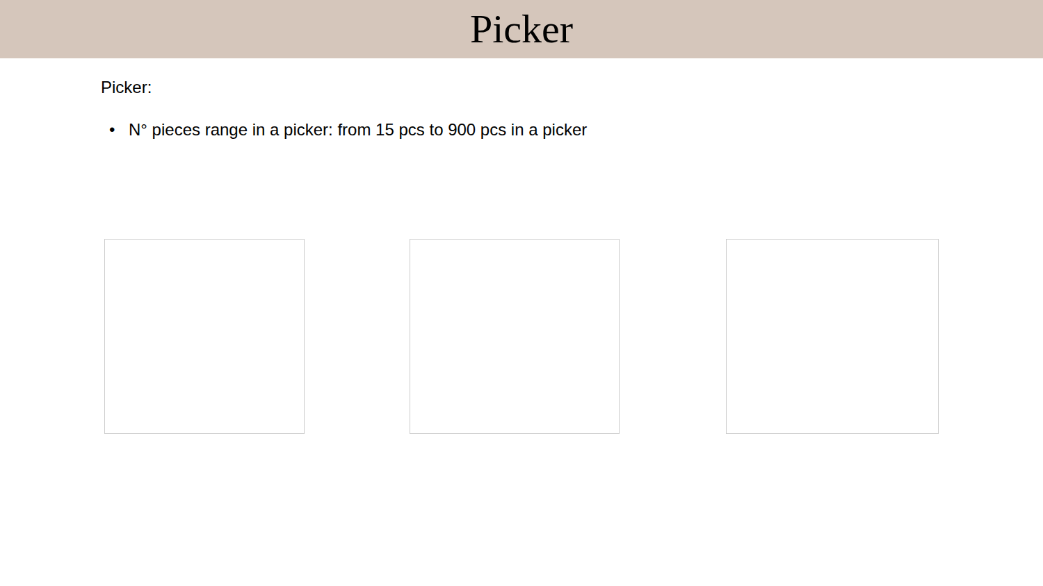Picker
Picker:
N° pieces range in a picker: from 15 pcs to 900 pcs in a picker